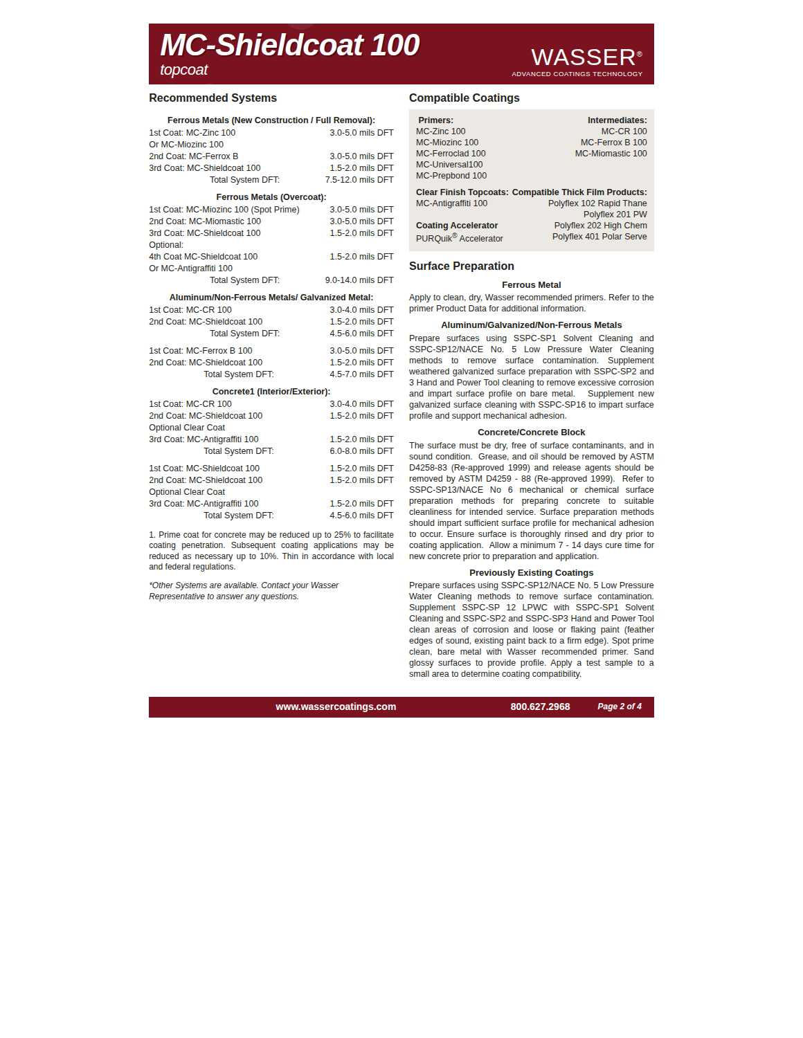MC-Shieldcoat 100
topcoat
WASSER®
Advanced Coatings Technology
Recommended Systems
| Ferrous Metals (New Construction / Full Removal): |
| 1st Coat: MC-Zinc 100 | 3.0-5.0 mils DFT |
| Or MC-Miozinc 100 | |
| 2nd Coat: MC-Ferrox B | 3.0-5.0 mils DFT |
| 3rd Coat: MC-Shieldcoat 100 | 1.5-2.0 mils DFT |
| Total System DFT: | 7.5-12.0 mils DFT |
| Ferrous Metals (Overcoat): |
| 1st Coat: MC-Miozinc 100 (Spot Prime) | 3.0-5.0 mils DFT |
| 2nd Coat: MC-Miomastic 100 | 3.0-5.0 mils DFT |
| 3rd Coat: MC-Shieldcoat 100 | 1.5-2.0 mils DFT |
| Optional: | |
| 4th Coat MC-Shieldcoat 100 | 1.5-2.0 mils DFT |
| Or MC-Antigraffiti 100 | |
| Total System DFT: | 9.0-14.0 mils DFT |
| Aluminum/Non-Ferrous Metals/ Galvanized Metal: |
| 1st Coat: MC-CR 100 | 3.0-4.0 mils DFT |
| 2nd Coat: MC-Shieldcoat 100 | 1.5-2.0 mils DFT |
| Total System DFT: | 4.5-6.0 mils DFT |
| 1st Coat: MC-Ferrox B 100 | 3.0-5.0 mils DFT |
| 2nd Coat: MC-Shieldcoat 100 | 1.5-2.0 mils DFT |
| Total System DFT: | 4.5-7.0 mils DFT |
| Concrete1 (Interior/Exterior): |
| 1st Coat: MC-CR 100 | 3.0-4.0 mils DFT |
| 2nd Coat: MC-Shieldcoat 100 | 1.5-2.0 mils DFT |
| Optional Clear Coat | |
| 3rd Coat: MC-Antigraffiti 100 | 1.5-2.0 mils DFT |
| Total System DFT: | 6.0-8.0 mils DFT |
| 1st Coat: MC-Shieldcoat 100 | 1.5-2.0 mils DFT |
| 2nd Coat: MC-Shieldcoat 100 | 1.5-2.0 mils DFT |
| Optional Clear Coat | |
| 3rd Coat: MC-Antigraffiti 100 | 1.5-2.0 mils DFT |
| Total System DFT: | 4.5-6.0 mils DFT |
1. Prime coat for concrete may be reduced up to 25% to facilitate coating penetration. Subsequent coating applications may be reduced as necessary up to 10%. Thin in accordance with local and federal regulations.
*Other Systems are available. Contact your Wasser Representative to answer any questions.
Compatible Coatings
| Primers: | Intermediates: |
| MC-Zinc 100 | MC-CR 100 |
| MC-Miozinc 100 | MC-Ferrox B 100 |
| MC-Ferroclad 100 | MC-Miomastic 100 |
| MC-Universal100 | |
| MC-Prepbond 100 | |
| Clear Finish Topcoats: | Compatible Thick Film Products: |
| MC-Antigraffiti 100 | Polyflex 102 Rapid Thane |
| | Polyflex 201 PW |
| Coating Accelerator | Polyflex 202 High Chem |
| PURQuik ® Accelerator | Polyflex 401 Polar Serve |
Surface Preparation
Ferrous Metal
Apply to clean, dry, Wasser recommended primers. Refer to the primer Product Data for additional information.
Aluminum/Galvanized/Non-Ferrous Metals
Prepare surfaces using SSPC-SP1 Solvent Cleaning and SSPC-SP12/NACE No. 5 Low Pressure Water Cleaning methods to remove surface contamination. Supplement weathered galvanized surface preparation with SSPC-SP2 and 3 Hand and Power Tool cleaning to remove excessive corrosion and impart surface profile on bare metal. Supplement new galvanized surface cleaning with SSPC-SP16 to impart surface profile and support mechanical adhesion.
Concrete/Concrete Block
The surface must be dry, free of surface contaminants, and in sound condition. Grease, and oil should be removed by ASTM D4258-83 (Re-approved 1999) and release agents should be removed by ASTM D4259 - 88 (Re-approved 1999). Refer to SSPC-SP13/NACE No 6 mechanical or chemical surface preparation methods for preparing concrete to suitable cleanliness for intended service. Surface preparation methods should impart sufficient surface profile for mechanical adhesion to occur. Ensure surface is thoroughly rinsed and dry prior to coating application. Allow a minimum 7 - 14 days cure time for new concrete prior to preparation and application.
Previously Existing Coatings
Prepare surfaces using SSPC-SP12/NACE No. 5 Low Pressure Water Cleaning methods to remove surface contamination. Supplement SSPC-SP 12 LPWC with SSPC-SP1 Solvent Cleaning and SSPC-SP2 and SSPC-SP3 Hand and Power Tool clean areas of corrosion and loose or flaking paint (feather edges of sound, existing paint back to a firm edge). Spot prime clean, bare metal with Wasser recommended primer. Sand glossy surfaces to provide profile. Apply a test sample to a small area to determine coating compatibility.
www.wassercoatings.com
800.627.2968
Page 2 of 4